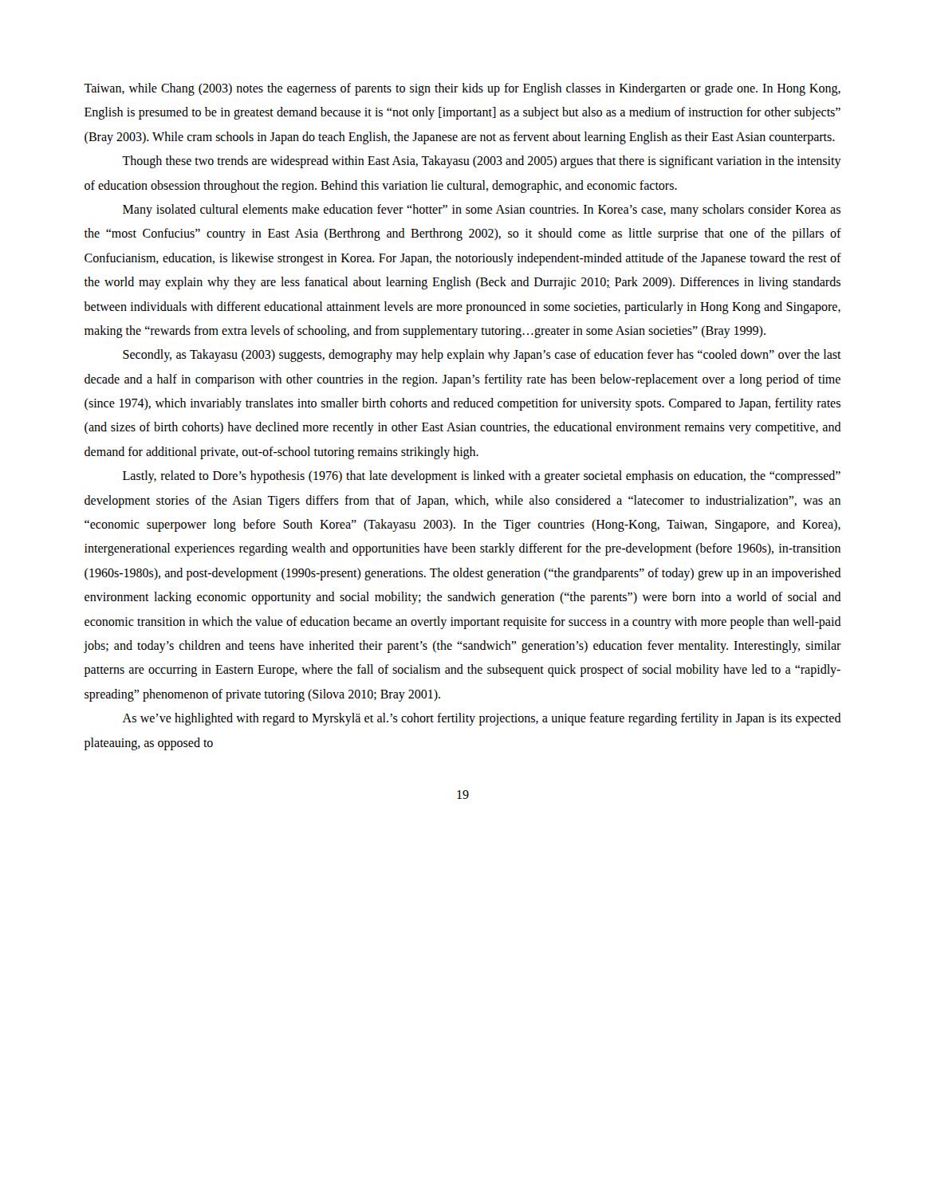Taiwan, while Chang (2003) notes the eagerness of parents to sign their kids up for English classes in Kindergarten or grade one. In Hong Kong, English is presumed to be in greatest demand because it is “not only [important] as a subject but also as a medium of instruction for other subjects” (Bray 2003). While cram schools in Japan do teach English, the Japanese are not as fervent about learning English as their East Asian counterparts.
Though these two trends are widespread within East Asia, Takayasu (2003 and 2005) argues that there is significant variation in the intensity of education obsession throughout the region. Behind this variation lie cultural, demographic, and economic factors.
Many isolated cultural elements make education fever “hotter” in some Asian countries. In Korea’s case, many scholars consider Korea as the “most Confucius” country in East Asia (Berthrong and Berthrong 2002), so it should come as little surprise that one of the pillars of Confucianism, education, is likewise strongest in Korea. For Japan, the notoriously independent-minded attitude of the Japanese toward the rest of the world may explain why they are less fanatical about learning English (Beck and Durrajic 2010; Park 2009). Differences in living standards between individuals with different educational attainment levels are more pronounced in some societies, particularly in Hong Kong and Singapore, making the “rewards from extra levels of schooling, and from supplementary tutoring…greater in some Asian societies” (Bray 1999).
Secondly, as Takayasu (2003) suggests, demography may help explain why Japan’s case of education fever has “cooled down” over the last decade and a half in comparison with other countries in the region. Japan’s fertility rate has been below-replacement over a long period of time (since 1974), which invariably translates into smaller birth cohorts and reduced competition for university spots. Compared to Japan, fertility rates (and sizes of birth cohorts) have declined more recently in other East Asian countries, the educational environment remains very competitive, and demand for additional private, out-of-school tutoring remains strikingly high.
Lastly, related to Dore’s hypothesis (1976) that late development is linked with a greater societal emphasis on education, the “compressed” development stories of the Asian Tigers differs from that of Japan, which, while also considered a “latecomer to industrialization”, was an “economic superpower long before South Korea” (Takayasu 2003). In the Tiger countries (Hong-Kong, Taiwan, Singapore, and Korea), intergenerational experiences regarding wealth and opportunities have been starkly different for the pre-development (before 1960s), in-transition (1960s-1980s), and post-development (1990s-present) generations. The oldest generation (“the grandparents” of today) grew up in an impoverished environment lacking economic opportunity and social mobility; the sandwich generation (“the parents”) were born into a world of social and economic transition in which the value of education became an overtly important requisite for success in a country with more people than well-paid jobs; and today’s children and teens have inherited their parent’s (the “sandwich” generation’s) education fever mentality. Interestingly, similar patterns are occurring in Eastern Europe, where the fall of socialism and the subsequent quick prospect of social mobility have led to a “rapidly-spreading” phenomenon of private tutoring (Silova 2010; Bray 2001).
As we’ve highlighted with regard to Myrskylä et al.’s cohort fertility projections, a unique feature regarding fertility in Japan is its expected plateauing, as opposed to
19